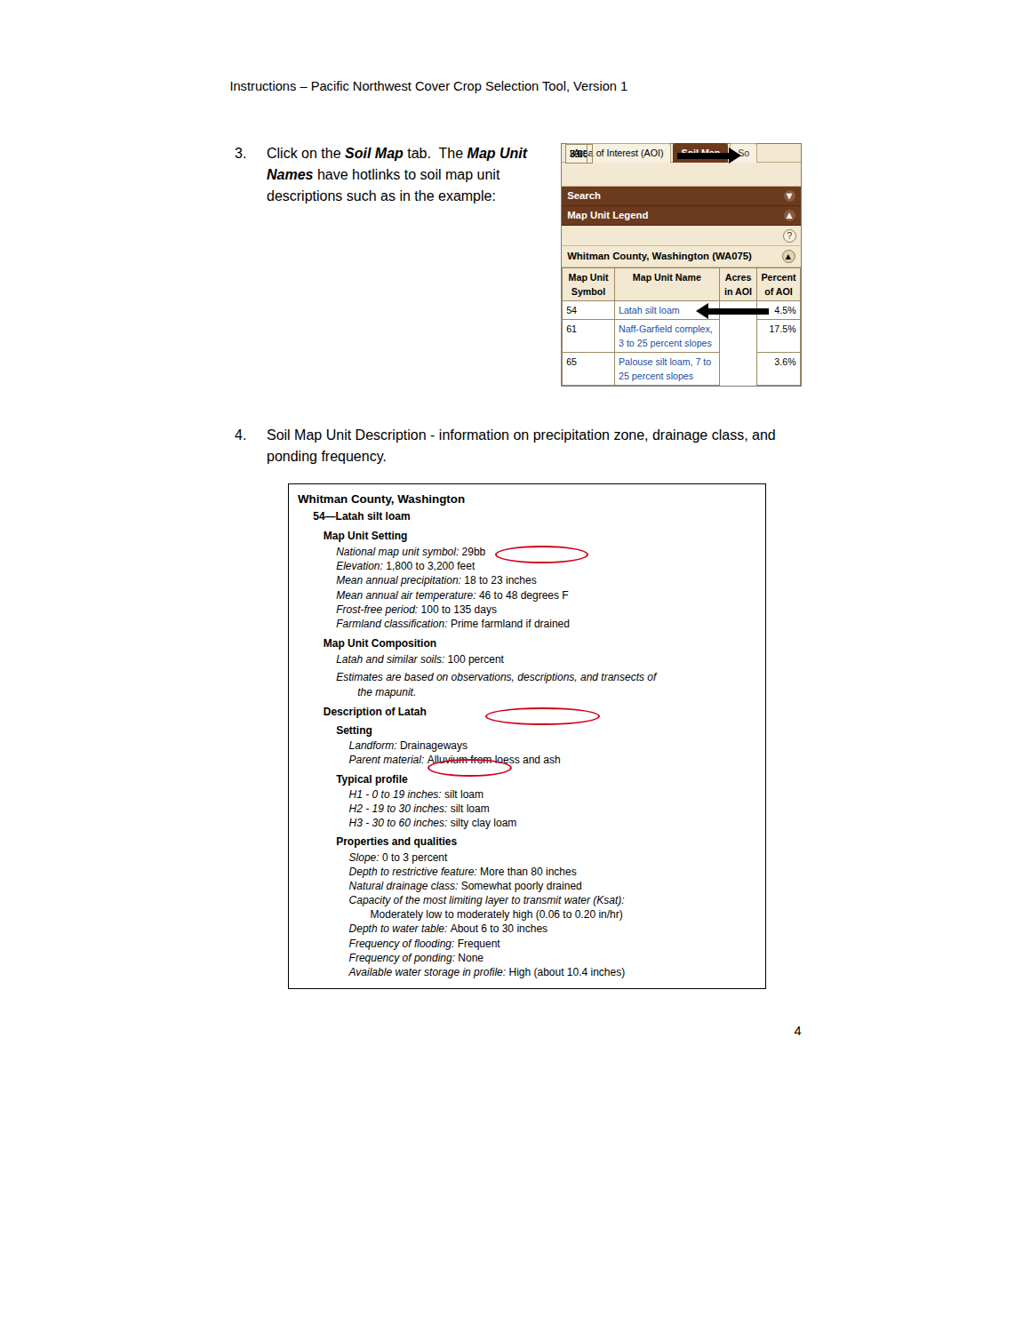Instructions – Pacific Northwest Cover Crop Selection Tool, Version 1
3.
Click on the Soil Map tab. The Map Unit Names have hotlinks to soil map unit descriptions such as in the example:
Area of Interest (AOI)
Soil Map
So
Search▾
Map Unit Legend▴
?
Whitman County, Washington (WA075)▴
| Map Unit Symbol | Map Unit Name | Acres in AOI | Percent of AOI |
| --- | --- | --- | --- |
| 54 | Latah silt loam | 8.6 | 4.5% |
| 61 | Naff-Garfield complex, 3 to 25 percent slopes | 33.5 | 17.5% |
| 65 | Palouse silt loam, 7 to 25 percent slopes | 7.0 | 3.6% |
4.
Soil Map Unit Description - information on precipitation zone, drainage class, and ponding frequency.
Whitman County, Washington
54—Latah silt loam
Map Unit Setting
National map unit symbol: 29bb
Elevation: 1,800 to 3,200 feet
Mean annual precipitation: 18 to 23 inches
Mean annual air temperature: 46 to 48 degrees F
Frost-free period: 100 to 135 days
Farmland classification: Prime farmland if drained
Map Unit Composition
Latah and similar soils: 100 percent
Estimates are based on observations, descriptions, and transects ofthe mapunit.
Description of Latah
Setting
Landform: Drainageways
Parent material: Alluvium from loess and ash
Typical profile
H1 - 0 to 19 inches: silt loam
H2 - 19 to 30 inches: silt loam
H3 - 30 to 60 inches: silty clay loam
Properties and qualities
Slope: 0 to 3 percent
Depth to restrictive feature: More than 80 inches
Natural drainage class: Somewhat poorly drained
Capacity of the most limiting layer to transmit water (Ksat):
Moderately low to moderately high (0.06 to 0.20 in/hr)
Depth to water table: About 6 to 30 inches
Frequency of flooding: Frequent
Frequency of ponding: None
Available water storage in profile: High (about 10.4 inches)
4